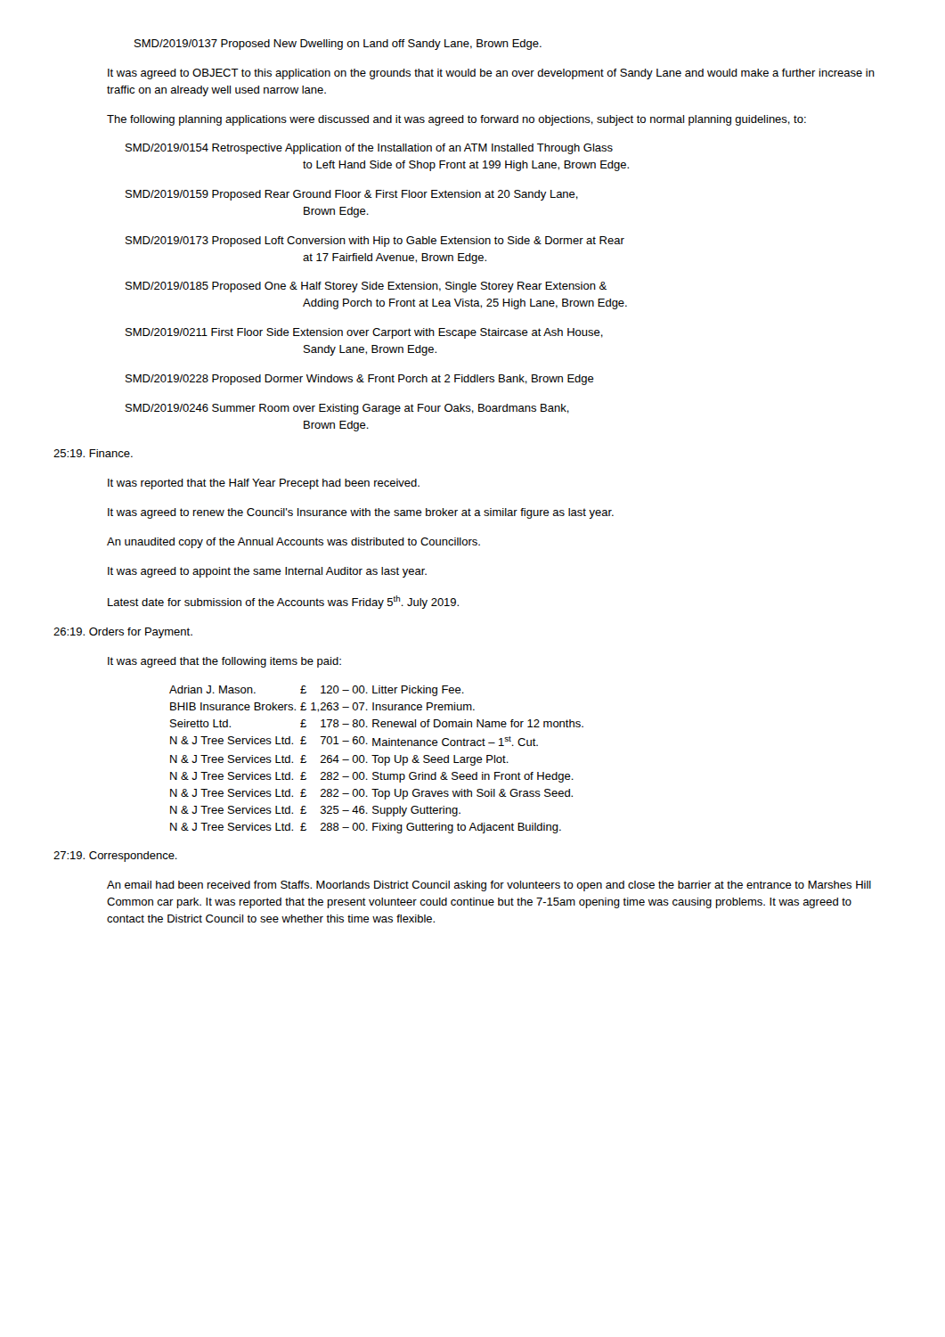SMD/2019/0137 Proposed New Dwelling on Land off Sandy Lane, Brown Edge.
It was agreed to OBJECT to this application on the grounds that it would be an over development of Sandy Lane and would make a further increase in traffic on an already well used narrow lane.
The following planning applications were discussed and it was agreed to forward no objections, subject to normal planning guidelines, to:
SMD/2019/0154 Retrospective Application of the Installation of an ATM Installed Through Glass
to Left Hand Side of Shop Front at 199 High Lane, Brown Edge.
SMD/2019/0159 Proposed Rear Ground Floor & First Floor Extension at 20 Sandy Lane,
Brown Edge.
SMD/2019/0173 Proposed Loft Conversion with Hip to Gable Extension to Side & Dormer at Rear
at 17 Fairfield Avenue, Brown Edge.
SMD/2019/0185 Proposed One & Half Storey Side Extension, Single Storey Rear Extension &
Adding Porch to Front at Lea Vista, 25 High Lane, Brown Edge.
SMD/2019/0211 First Floor Side Extension over Carport with Escape Staircase at Ash House,
Sandy Lane, Brown Edge.
SMD/2019/0228 Proposed Dormer Windows & Front Porch at 2 Fiddlers Bank, Brown Edge
SMD/2019/0246 Summer Room over Existing Garage at Four Oaks, Boardmans Bank,
Brown Edge.
25:19. Finance.
It was reported that the Half Year Precept had been received.
It was agreed to renew the Council's Insurance with the same broker at a similar figure as last year.
An unaudited copy of the Annual Accounts was distributed to Councillors.
It was agreed to appoint the same Internal Auditor as last year.
Latest date for submission of the Accounts was Friday 5th. July 2019.
26:19. Orders for Payment.
It was agreed that the following items be paid:
| Adrian J. Mason. | £ | 120 – 00. | Litter Picking Fee. |
| BHIB Insurance Brokers. | £ | 1,263 – 07. | Insurance Premium. |
| Seiretto Ltd. | £ | 178 – 80. | Renewal of Domain Name for 12 months. |
| N & J Tree Services Ltd. | £ | 701 – 60. | Maintenance Contract – 1 st . Cut. |
| N & J Tree Services Ltd. | £ | 264 – 00. | Top Up & Seed Large Plot. |
| N & J Tree Services Ltd. | £ | 282 – 00. | Stump Grind & Seed in Front of Hedge. |
| N & J Tree Services Ltd. | £ | 282 – 00. | Top Up Graves with Soil & Grass Seed. |
| N & J Tree Services Ltd. | £ | 325 – 46. | Supply Guttering. |
| N & J Tree Services Ltd. | £ | 288 – 00. | Fixing Guttering to Adjacent Building. |
27:19. Correspondence.
An email had been received from Staffs. Moorlands District Council asking for volunteers to open and close the barrier at the entrance to Marshes Hill Common car park. It was reported that the present volunteer could continue but the 7-15am opening time was causing problems. It was agreed to contact the District Council to see whether this time was flexible.